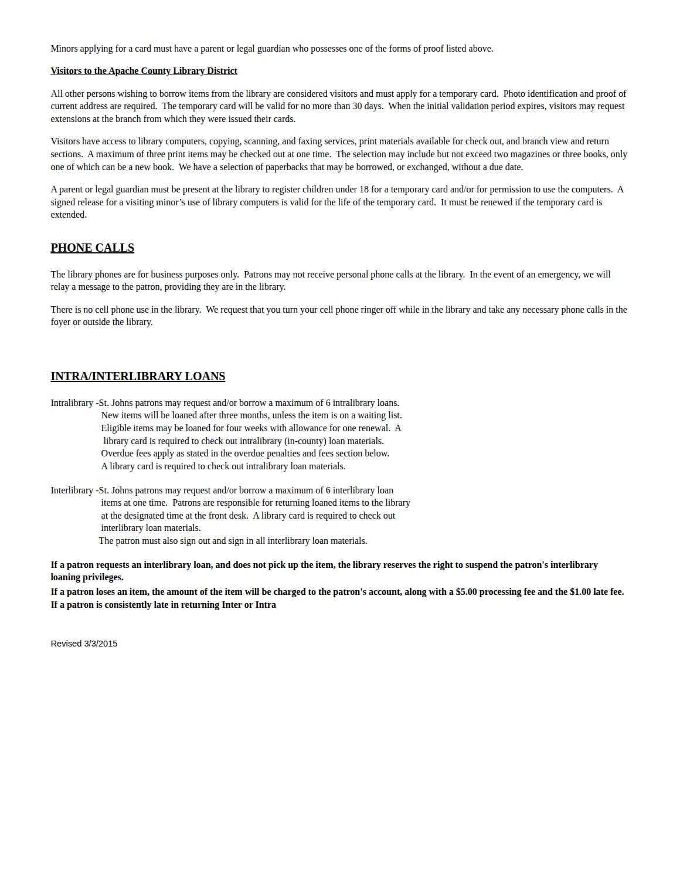Minors applying for a card must have a parent or legal guardian who possesses one of the forms of proof listed above.
Visitors to the Apache County Library District
All other persons wishing to borrow items from the library are considered visitors and must apply for a temporary card. Photo identification and proof of current address are required. The temporary card will be valid for no more than 30 days. When the initial validation period expires, visitors may request extensions at the branch from which they were issued their cards.
Visitors have access to library computers, copying, scanning, and faxing services, print materials available for check out, and branch view and return sections. A maximum of three print items may be checked out at one time. The selection may include but not exceed two magazines or three books, only one of which can be a new book. We have a selection of paperbacks that may be borrowed, or exchanged, without a due date.
A parent or legal guardian must be present at the library to register children under 18 for a temporary card and/or for permission to use the computers. A signed release for a visiting minor’s use of library computers is valid for the life of the temporary card. It must be renewed if the temporary card is extended.
PHONE CALLS
The library phones are for business purposes only. Patrons may not receive personal phone calls at the library. In the event of an emergency, we will relay a message to the patron, providing they are in the library.
There is no cell phone use in the library. We request that you turn your cell phone ringer off while in the library and take any necessary phone calls in the foyer or outside the library.
INTRA/INTERLIBRARY LOANS
| Intralibrary - | St. Johns patrons may request and/or borrow a maximum of 6 intralibrary loans. New items will be loaned after three months, unless the item is on a waiting list. Eligible items may be loaned for four weeks with allowance for one renewal. A library card is required to check out intralibrary (in-county) loan materials. Overdue fees apply as stated in the overdue penalties and fees section below. A library card is required to check out intralibrary loan materials. |
| Interlibrary - | St. Johns patrons may request and/or borrow a maximum of 6 interlibrary loan items at one time. Patrons are responsible for returning loaned items to the library at the designated time at the front desk. A library card is required to check out interlibrary loan materials. The patron must also sign out and sign in all interlibrary loan materials. |
If a patron requests an interlibrary loan, and does not pick up the item, the library reserves the right to suspend the patron's interlibrary loaning privileges.
If a patron loses an item, the amount of the item will be charged to the patron's account, along with a $5.00 processing fee and the $1.00 late fee. If a patron is consistently late in returning Inter or Intra
Revised 3/3/2015